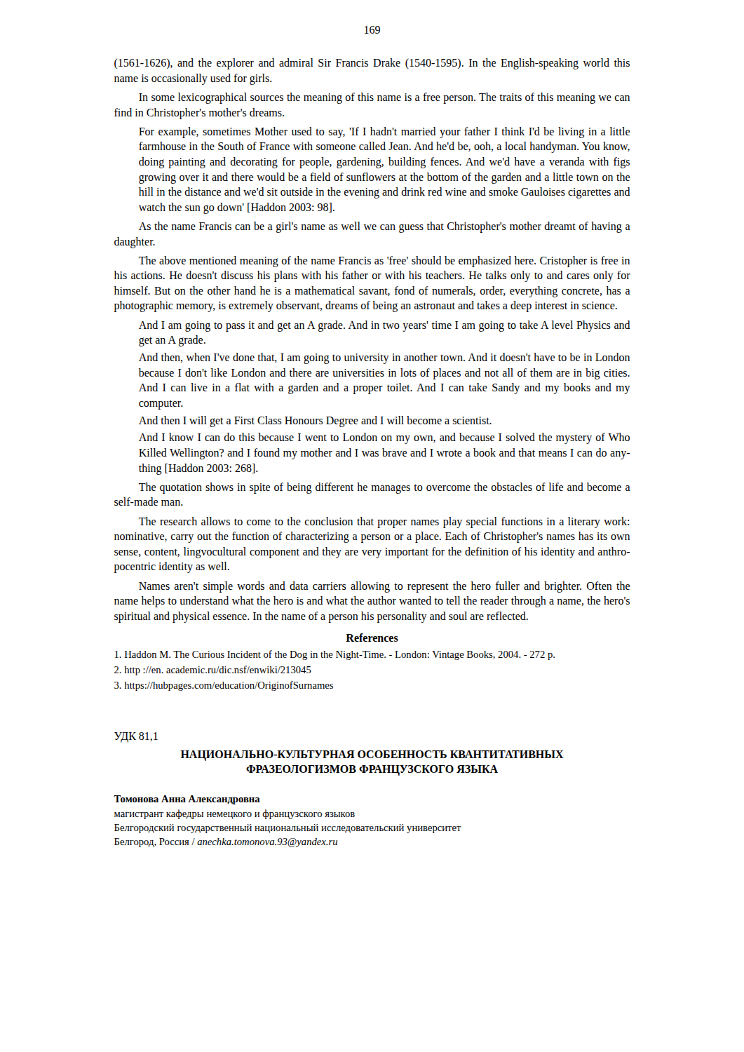169
(1561-1626), and the explorer and admiral Sir Francis Drake (1540-1595). In the English-speaking world this name is occasionally used for girls.
In some lexicographical sources the meaning of this name is a free person. The traits of this meaning we can find in Christopher's mother's dreams.
For example, sometimes Mother used to say, 'If I hadn't married your father I think I'd be living in a little farmhouse in the South of France with someone called Jean. And he'd be, ooh, a local handyman. You know, doing painting and decorating for people, gardening, building fences. And we'd have a veranda with figs growing over it and there would be a field of sunflowers at the bottom of the garden and a little town on the hill in the distance and we'd sit outside in the evening and drink red wine and smoke Gauloises cigarettes and watch the sun go down' [Haddon 2003: 98].
As the name Francis can be a girl's name as well we can guess that Christopher's mother dreamt of having a daughter.
The above mentioned meaning of the name Francis as 'free' should be emphasized here. Cristopher is free in his actions. He doesn't discuss his plans with his father or with his teachers. He talks only to and cares only for himself. But on the other hand he is a mathematical savant, fond of numerals, order, everything concrete, has a photographic memory, is extremely observant, dreams of being an astronaut and takes a deep interest in science.
And I am going to pass it and get an A grade. And in two years' time I am going to take A level Physics and get an A grade.
And then, when I've done that, I am going to university in another town. And it doesn't have to be in London because I don't like London and there are universities in lots of places and not all of them are in big cities. And I can live in a flat with a garden and a proper toilet. And I can take Sandy and my books and my computer.
And then I will get a First Class Honours Degree and I will become a scientist.
And I know I can do this because I went to London on my own, and because I solved the mystery of Who Killed Wellington? and I found my mother and I was brave and I wrote a book and that means I can do anything [Haddon 2003: 268].
The quotation shows in spite of being different he manages to overcome the obstacles of life and become a self-made man.
The research allows to come to the conclusion that proper names play special functions in a literary work: nominative, carry out the function of characterizing a person or a place. Each of Christopher's names has its own sense, content, lingvocultural component and they are very important for the definition of his identity and anthropocentric identity as well.
Names aren't simple words and data carriers allowing to represent the hero fuller and brighter. Often the name helps to understand what the hero is and what the author wanted to tell the reader through a name, the hero's spiritual and physical essence. In the name of a person his personality and soul are reflected.
References
1. Haddon M. The Curious Incident of the Dog in the Night-Time. - London: Vintage Books, 2004. - 272 p.
2. http ://en. academic.ru/dic.nsf/enwiki/213045
3. https://hubpages.com/education/OriginofSurnames
УДК 81,1
Национально-культурная особенность квантитативных
фразеологизмов французского языка
Томонова Анна Александровна
магистрант кафедры немецкого и французского языков
Белгородский государственный национальный исследовательский университет
Белгород, Россия / anechka.tomonova.93@yandex.ru